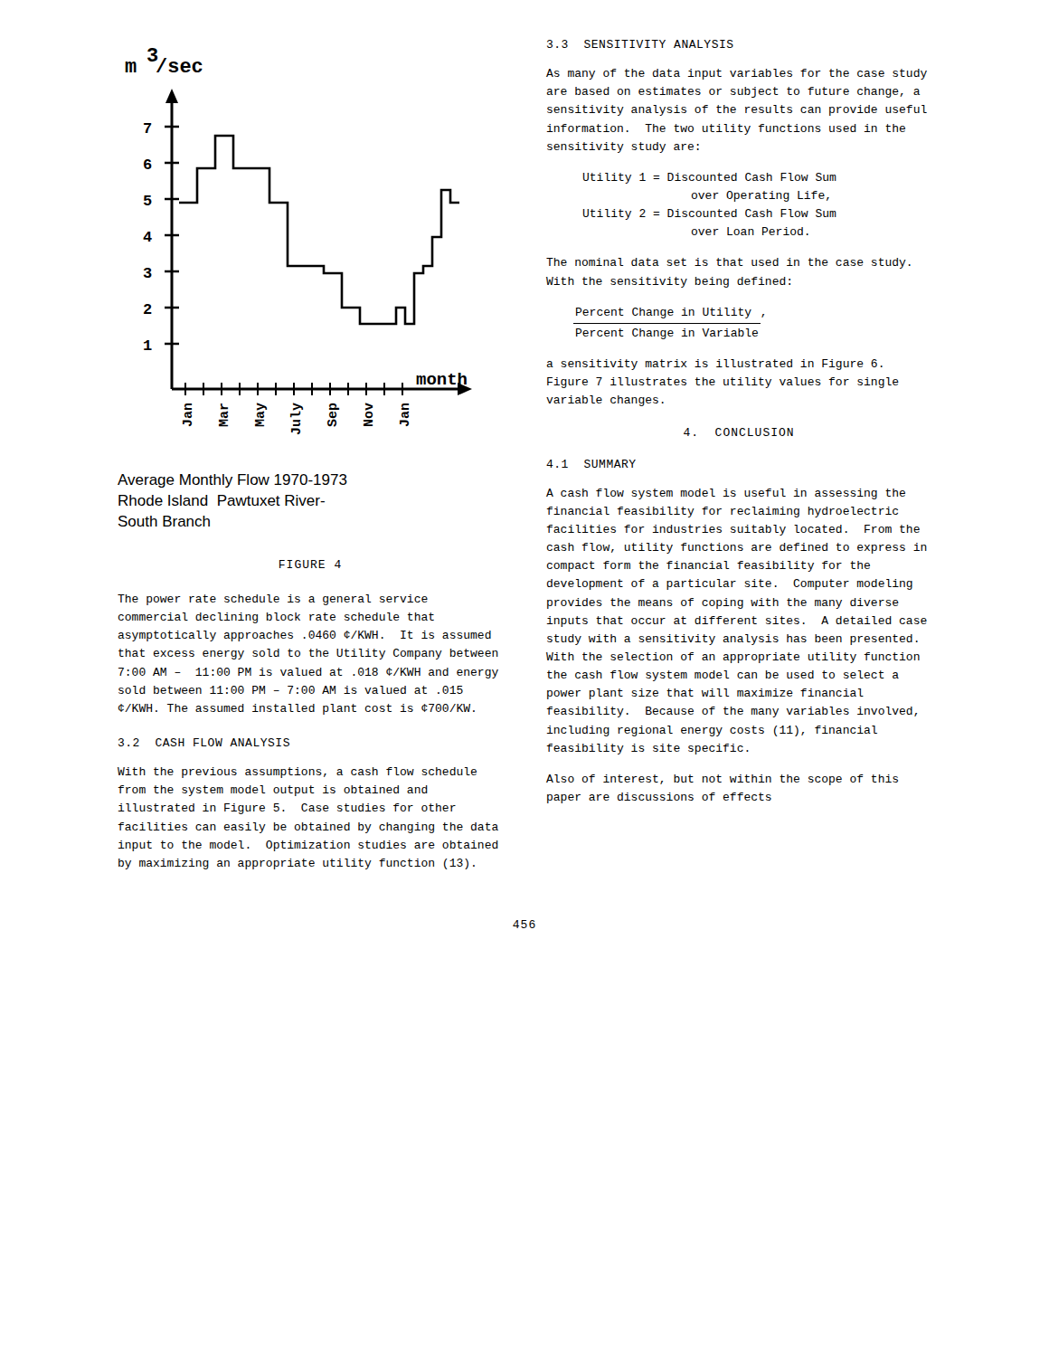m 3 /sec month 7 6 5 4 3 2 1 Jan Mar May July Sep Nov Jan
Average Monthly Flow 1970‑1973
Rhode Island Pawtuxet River‑
South Branch
FIGURE 4
The power rate schedule is a general service commercial declining block rate schedule that asymptotically approaches .0460 ¢/KWH. It is assumed that excess energy sold to the Utility Company between 7:00 AM – 11:00 PM is valued at .018 ¢/KWH and energy sold between 11:00 PM – 7:00 AM is valued at .015 ¢/KWH. The assumed installed plant cost is ¢700/KW.
3.2 CASH FLOW ANALYSIS
With the previous assumptions, a cash flow schedule from the system model output is obtained and illustrated in Figure 5. Case studies for other facilities can easily be obtained by changing the data input to the model. Optimization studies are obtained by maximizing an appropriate utility function (13).
3.3 SENSITIVITY ANALYSIS
As many of the data input variables for the case study are based on estimates or subject to future change, a sensitivity analysis of the results can provide useful information. The two utility functions used in the sensitivity study are:
Utility 1 = Discounted Cash Flow Sum
over Operating Life,
Utility 2 = Discounted Cash Flow Sum
over Loan Period.
The nominal data set is that used in the case study. With the sensitivity being defined:
Percent Change in Utility , Percent Change in Variable
a sensitivity matrix is illustrated in Figure 6. Figure 7 illustrates the utility values for single variable changes.
4. CONCLUSION
4.1 SUMMARY
A cash flow system model is useful in assessing the financial feasibility for reclaiming hydroelectric facilities for industries suitably located. From the cash flow, utility functions are defined to express in compact form the financial feasibility for the development of a particular site. Computer modeling provides the means of coping with the many diverse inputs that occur at different sites. A detailed case study with a sensitivity analysis has been presented. With the selection of an appropriate utility function the cash flow system model can be used to select a power plant size that will maximize financial feasibility. Because of the many variables involved, including regional energy costs (11), financial feasibility is site specific.
Also of interest, but not within the scope of this paper are discussions of effects
456